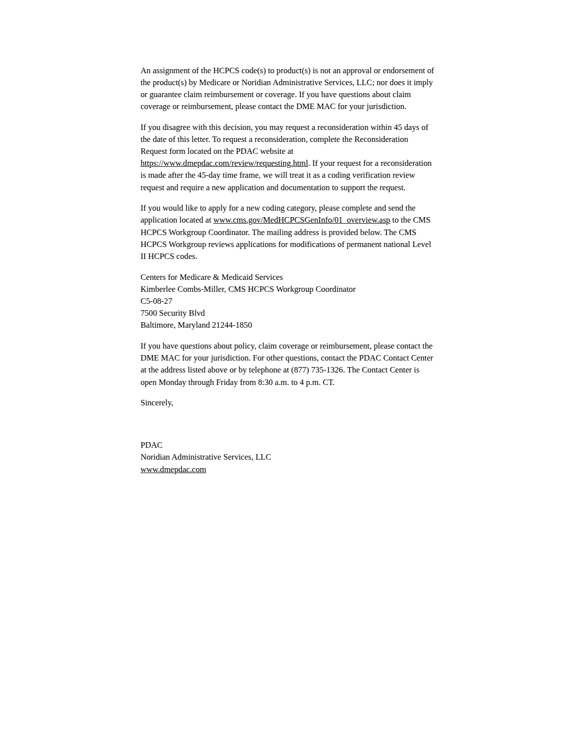An assignment of the HCPCS code(s) to product(s) is not an approval or endorsement of the product(s) by Medicare or Noridian Administrative Services, LLC; nor does it imply or guarantee claim reimbursement or coverage. If you have questions about claim coverage or reimbursement, please contact the DME MAC for your jurisdiction.
If you disagree with this decision, you may request a reconsideration within 45 days of the date of this letter. To request a reconsideration, complete the Reconsideration Request form located on the PDAC website at https://www.dmepdac.com/review/requesting.html. If your request for a reconsideration is made after the 45-day time frame, we will treat it as a coding verification review request and require a new application and documentation to support the request.
If you would like to apply for a new coding category, please complete and send the application located at www.cms.gov/MedHCPCSGenInfo/01_overview.asp to the CMS HCPCS Workgroup Coordinator. The mailing address is provided below. The CMS HCPCS Workgroup reviews applications for modifications of permanent national Level II HCPCS codes.
Centers for Medicare & Medicaid Services
Kimberlee Combs-Miller, CMS HCPCS Workgroup Coordinator
C5-08-27
7500 Security Blvd
Baltimore, Maryland 21244-1850
If you have questions about policy, claim coverage or reimbursement, please contact the DME MAC for your jurisdiction. For other questions, contact the PDAC Contact Center at the address listed above or by telephone at (877) 735-1326. The Contact Center is open Monday through Friday from 8:30 a.m. to 4 p.m. CT.
Sincerely,
PDAC
Noridian Administrative Services, LLC
www.dmepdac.com